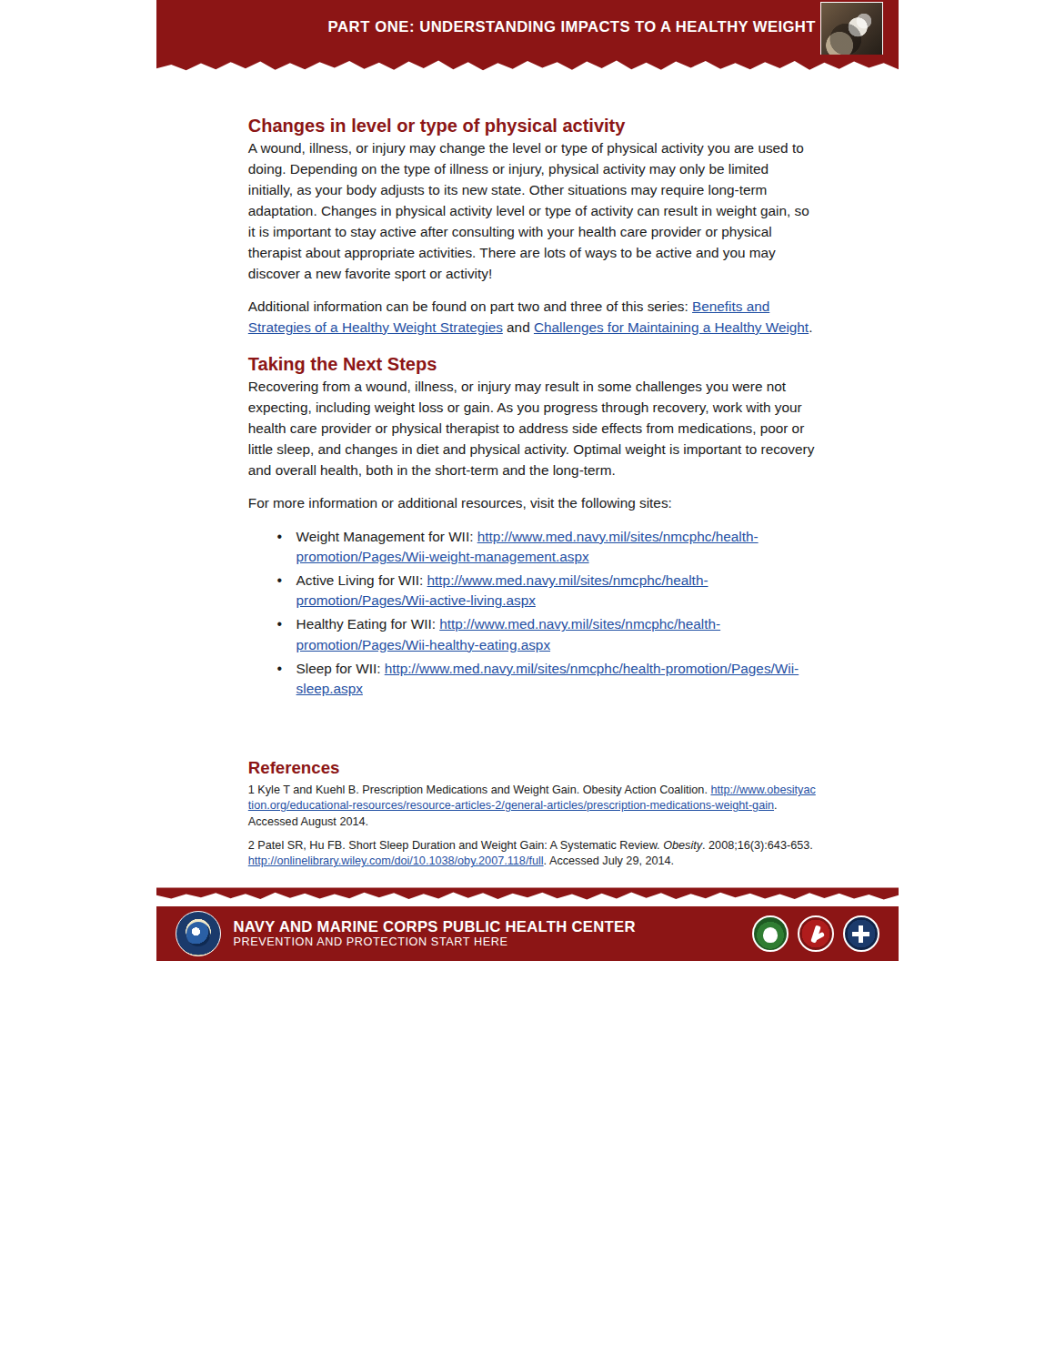PART ONE: UNDERSTANDING IMPACTS TO A HEALTHY WEIGHT
Changes in level or type of physical activity
A wound, illness, or injury may change the level or type of physical activity you are used to doing. Depending on the type of illness or injury, physical activity may only be limited initially, as your body adjusts to its new state. Other situations may require long-term adaptation. Changes in physical activity level or type of activity can result in weight gain, so it is important to stay active after consulting with your health care provider or physical therapist about appropriate activities. There are lots of ways to be active and you may discover a new favorite sport or activity!
Additional information can be found on part two and three of this series: Benefits and Strategies of a Healthy Weight Strategies and Challenges for Maintaining a Healthy Weight.
Taking the Next Steps
Recovering from a wound, illness, or injury may result in some challenges you were not expecting, including weight loss or gain. As you progress through recovery, work with your health care provider or physical therapist to address side effects from medications, poor or little sleep, and changes in diet and physical activity. Optimal weight is important to recovery and overall health, both in the short-term and the long-term.
For more information or additional resources, visit the following sites:
Weight Management for WII: http://www.med.navy.mil/sites/nmcphc/health-promotion/Pages/Wii-weight-management.aspx
Active Living for WII: http://www.med.navy.mil/sites/nmcphc/health-promotion/Pages/Wii-active-living.aspx
Healthy Eating for WII: http://www.med.navy.mil/sites/nmcphc/health-promotion/Pages/Wii-healthy-eating.aspx
Sleep for WII: http://www.med.navy.mil/sites/nmcphc/health-promotion/Pages/Wii-sleep.aspx
References
1 Kyle T and Kuehl B. Prescription Medications and Weight Gain. Obesity Action Coalition. http://www.obesityaction.org/educational-resources/resource-articles-2/general-articles/prescription-medications-weight-gain. Accessed August 2014.
2 Patel SR, Hu FB. Short Sleep Duration and Weight Gain: A Systematic Review. Obesity. 2008;16(3):643-653. http://onlinelibrary.wiley.com/doi/10.1038/oby.2007.118/full. Accessed July 29, 2014.
Navy and Marine Corps Public Health Center
Prevention and Protection Start Here